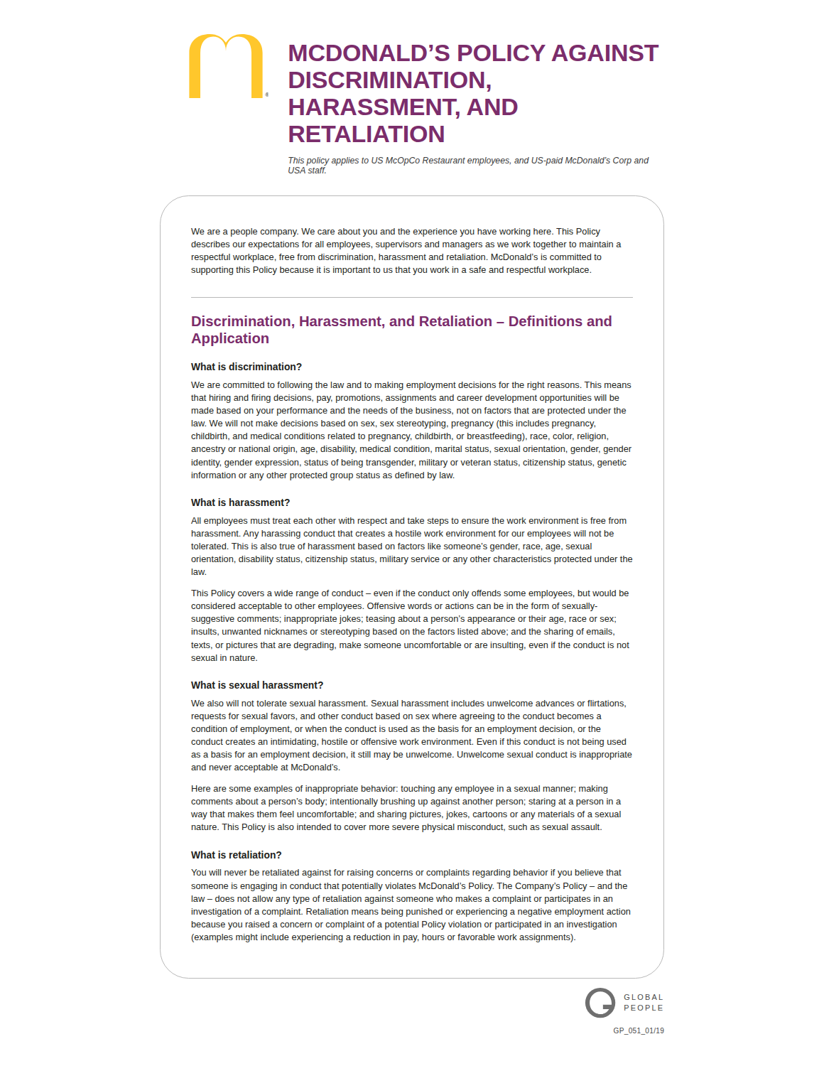®
McDonald’s Policy Against Discrimination,
Harassment, and Retaliation
This policy applies to US McOpCo Restaurant employees, and US-paid McDonald’s Corp and USA staff.
We are a people company. We care about you and the experience you have working here. This Policy describes our expectations for all employees, supervisors and managers as we work together to maintain a respectful workplace, free from discrimination, harassment and retaliation. McDonald’s is committed to supporting this Policy because it is important to us that you work in a safe and respectful workplace.
Discrimination, Harassment, and Retaliation – Definitions and Application
What is discrimination?
We are committed to following the law and to making employment decisions for the right reasons. This means that hiring and firing decisions, pay, promotions, assignments and career development opportunities will be made based on your performance and the needs of the business, not on factors that are protected under the law. We will not make decisions based on sex, sex stereotyping, pregnancy (this includes pregnancy, childbirth, and medical conditions related to pregnancy, childbirth, or breastfeeding), race, color, religion, ancestry or national origin, age, disability, medical condition, marital status, sexual orientation, gender, gender identity, gender expression, status of being transgender, military or veteran status, citizenship status, genetic information or any other protected group status as defined by law.
What is harassment?
All employees must treat each other with respect and take steps to ensure the work environment is free from harassment. Any harassing conduct that creates a hostile work environment for our employees will not be tolerated. This is also true of harassment based on factors like someone’s gender, race, age, sexual orientation, disability status, citizenship status, military service or any other characteristics protected under the law.
This Policy covers a wide range of conduct – even if the conduct only offends some employees, but would be considered acceptable to other employees. Offensive words or actions can be in the form of sexually-suggestive comments; inappropriate jokes; teasing about a person’s appearance or their age, race or sex; insults, unwanted nicknames or stereotyping based on the factors listed above; and the sharing of emails, texts, or pictures that are degrading, make someone uncomfortable or are insulting, even if the conduct is not sexual in nature.
What is sexual harassment?
We also will not tolerate sexual harassment. Sexual harassment includes unwelcome advances or flirtations, requests for sexual favors, and other conduct based on sex where agreeing to the conduct becomes a condition of employment, or when the conduct is used as the basis for an employment decision, or the conduct creates an intimidating, hostile or offensive work environment. Even if this conduct is not being used as a basis for an employment decision, it still may be unwelcome. Unwelcome sexual conduct is inappropriate and never acceptable at McDonald’s.
Here are some examples of inappropriate behavior: touching any employee in a sexual manner; making comments about a person’s body; intentionally brushing up against another person; staring at a person in a way that makes them feel uncomfortable; and sharing pictures, jokes, cartoons or any materials of a sexual nature. This Policy is also intended to cover more severe physical misconduct, such as sexual assault.
What is retaliation?
You will never be retaliated against for raising concerns or complaints regarding behavior if you believe that someone is engaging in conduct that potentially violates McDonald’s Policy. The Company’s Policy – and the law – does not allow any type of retaliation against someone who makes a complaint or participates in an investigation of a complaint. Retaliation means being punished or experiencing a negative employment action because you raised a concern or complaint of a potential Policy violation or participated in an investigation (examples might include experiencing a reduction in pay, hours or favorable work assignments).
GLOBAL
PEOPLE
GP_051_01/19